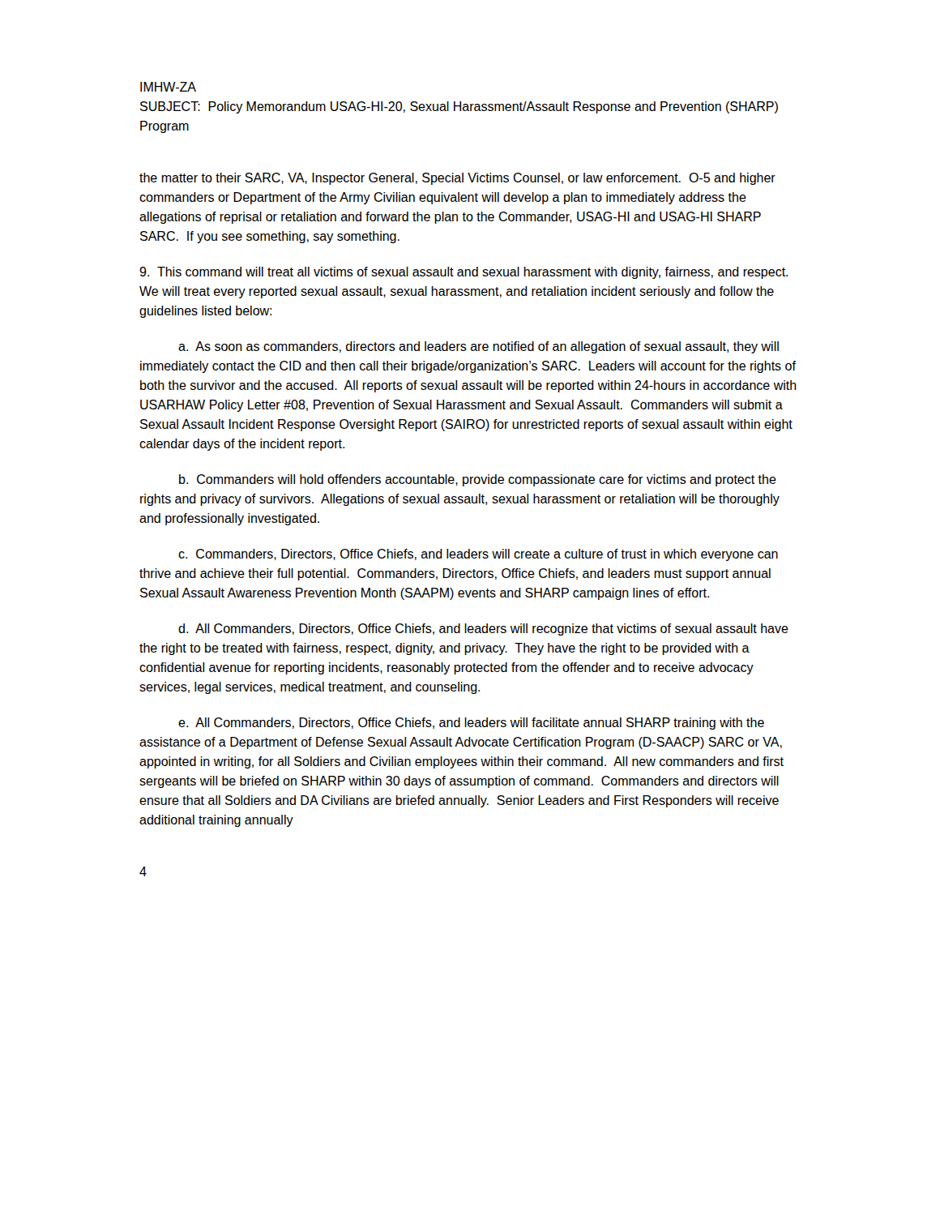IMHW-ZA
SUBJECT: Policy Memorandum USAG-HI-20, Sexual Harassment/Assault Response and Prevention (SHARP) Program
the matter to their SARC, VA, Inspector General, Special Victims Counsel, or law enforcement. O-5 and higher commanders or Department of the Army Civilian equivalent will develop a plan to immediately address the allegations of reprisal or retaliation and forward the plan to the Commander, USAG-HI and USAG-HI SHARP SARC. If you see something, say something.
9. This command will treat all victims of sexual assault and sexual harassment with dignity, fairness, and respect. We will treat every reported sexual assault, sexual harassment, and retaliation incident seriously and follow the guidelines listed below:
a. As soon as commanders, directors and leaders are notified of an allegation of sexual assault, they will immediately contact the CID and then call their brigade/organization’s SARC. Leaders will account for the rights of both the survivor and the accused. All reports of sexual assault will be reported within 24-hours in accordance with USARHAW Policy Letter #08, Prevention of Sexual Harassment and Sexual Assault. Commanders will submit a Sexual Assault Incident Response Oversight Report (SAIRO) for unrestricted reports of sexual assault within eight calendar days of the incident report.
b. Commanders will hold offenders accountable, provide compassionate care for victims and protect the rights and privacy of survivors. Allegations of sexual assault, sexual harassment or retaliation will be thoroughly and professionally investigated.
c. Commanders, Directors, Office Chiefs, and leaders will create a culture of trust in which everyone can thrive and achieve their full potential. Commanders, Directors, Office Chiefs, and leaders must support annual Sexual Assault Awareness Prevention Month (SAAPM) events and SHARP campaign lines of effort.
d. All Commanders, Directors, Office Chiefs, and leaders will recognize that victims of sexual assault have the right to be treated with fairness, respect, dignity, and privacy. They have the right to be provided with a confidential avenue for reporting incidents, reasonably protected from the offender and to receive advocacy services, legal services, medical treatment, and counseling.
e. All Commanders, Directors, Office Chiefs, and leaders will facilitate annual SHARP training with the assistance of a Department of Defense Sexual Assault Advocate Certification Program (D-SAACP) SARC or VA, appointed in writing, for all Soldiers and Civilian employees within their command. All new commanders and first sergeants will be briefed on SHARP within 30 days of assumption of command. Commanders and directors will ensure that all Soldiers and DA Civilians are briefed annually. Senior Leaders and First Responders will receive additional training annually
4